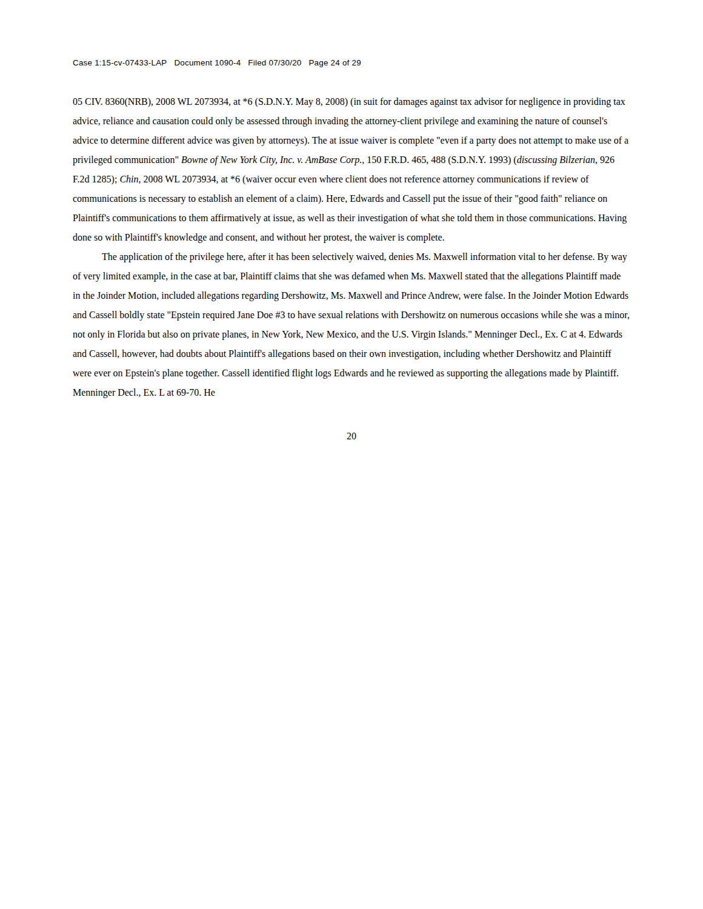Case 1:15-cv-07433-LAP Document 1090-4 Filed 07/30/20 Page 24 of 29
05 CIV. 8360(NRB), 2008 WL 2073934, at *6 (S.D.N.Y. May 8, 2008) (in suit for damages against tax advisor for negligence in providing tax advice, reliance and causation could only be assessed through invading the attorney-client privilege and examining the nature of counsel's advice to determine different advice was given by attorneys). The at issue waiver is complete "even if a party does not attempt to make use of a privileged communication" Bowne of New York City, Inc. v. AmBase Corp., 150 F.R.D. 465, 488 (S.D.N.Y. 1993) (discussing Bilzerian, 926 F.2d 1285); Chin, 2008 WL 2073934, at *6 (waiver occur even where client does not reference attorney communications if review of communications is necessary to establish an element of a claim). Here, Edwards and Cassell put the issue of their "good faith" reliance on Plaintiff's communications to them affirmatively at issue, as well as their investigation of what she told them in those communications. Having done so with Plaintiff's knowledge and consent, and without her protest, the waiver is complete.
The application of the privilege here, after it has been selectively waived, denies Ms. Maxwell information vital to her defense. By way of very limited example, in the case at bar, Plaintiff claims that she was defamed when Ms. Maxwell stated that the allegations Plaintiff made in the Joinder Motion, included allegations regarding Dershowitz, Ms. Maxwell and Prince Andrew, were false. In the Joinder Motion Edwards and Cassell boldly state "Epstein required Jane Doe #3 to have sexual relations with Dershowitz on numerous occasions while she was a minor, not only in Florida but also on private planes, in New York, New Mexico, and the U.S. Virgin Islands." Menninger Decl., Ex. C at 4. Edwards and Cassell, however, had doubts about Plaintiff's allegations based on their own investigation, including whether Dershowitz and Plaintiff were ever on Epstein's plane together. Cassell identified flight logs Edwards and he reviewed as supporting the allegations made by Plaintiff. Menninger Decl., Ex. L at 69-70. He
20